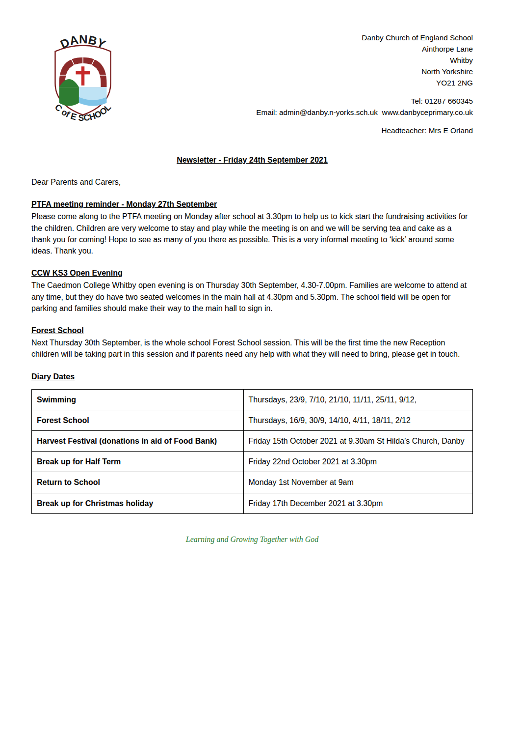DANBY C of E SCHOOL
Danby Church of England School
Ainthorpe Lane
Whitby
North Yorkshire
YO21 2NG
Tel: 01287 660345
Email: admin@danby.n-yorks.sch.uk www.danbyceprimary.co.uk
Headteacher: Mrs E Orland
Newsletter - Friday 24th September 2021
Dear Parents and Carers,
PTFA meeting reminder - Monday 27th September
Please come along to the PTFA meeting on Monday after school at 3.30pm to help us to kick start the fundraising activities for the children. Children are very welcome to stay and play while the meeting is on and we will be serving tea and cake as a thank you for coming! Hope to see as many of you there as possible. This is a very informal meeting to ‘kick’ around some ideas. Thank you.
CCW KS3 Open Evening
The Caedmon College Whitby open evening is on Thursday 30th September, 4.30-7.00pm. Families are welcome to attend at any time, but they do have two seated welcomes in the main hall at 4.30pm and 5.30pm. The school field will be open for parking and families should make their way to the main hall to sign in.
Forest School
Next Thursday 30th September, is the whole school Forest School session. This will be the first time the new Reception children will be taking part in this session and if parents need any help with what they will need to bring, please get in touch.
Diary Dates
| Swimming | Thursdays, 23/9, 7/10, 21/10, 11/11, 25/11, 9/12, |
| Forest School | Thursdays, 16/9, 30/9, 14/10, 4/11, 18/11, 2/12 |
| Harvest Festival (donations in aid of Food Bank) | Friday 15th October 2021 at 9.30am St Hilda’s Church, Danby |
| Break up for Half Term | Friday 22nd October 2021 at 3.30pm |
| Return to School | Monday 1st November at 9am |
| Break up for Christmas holiday | Friday 17th December 2021 at 3.30pm |
Learning and Growing Together with God